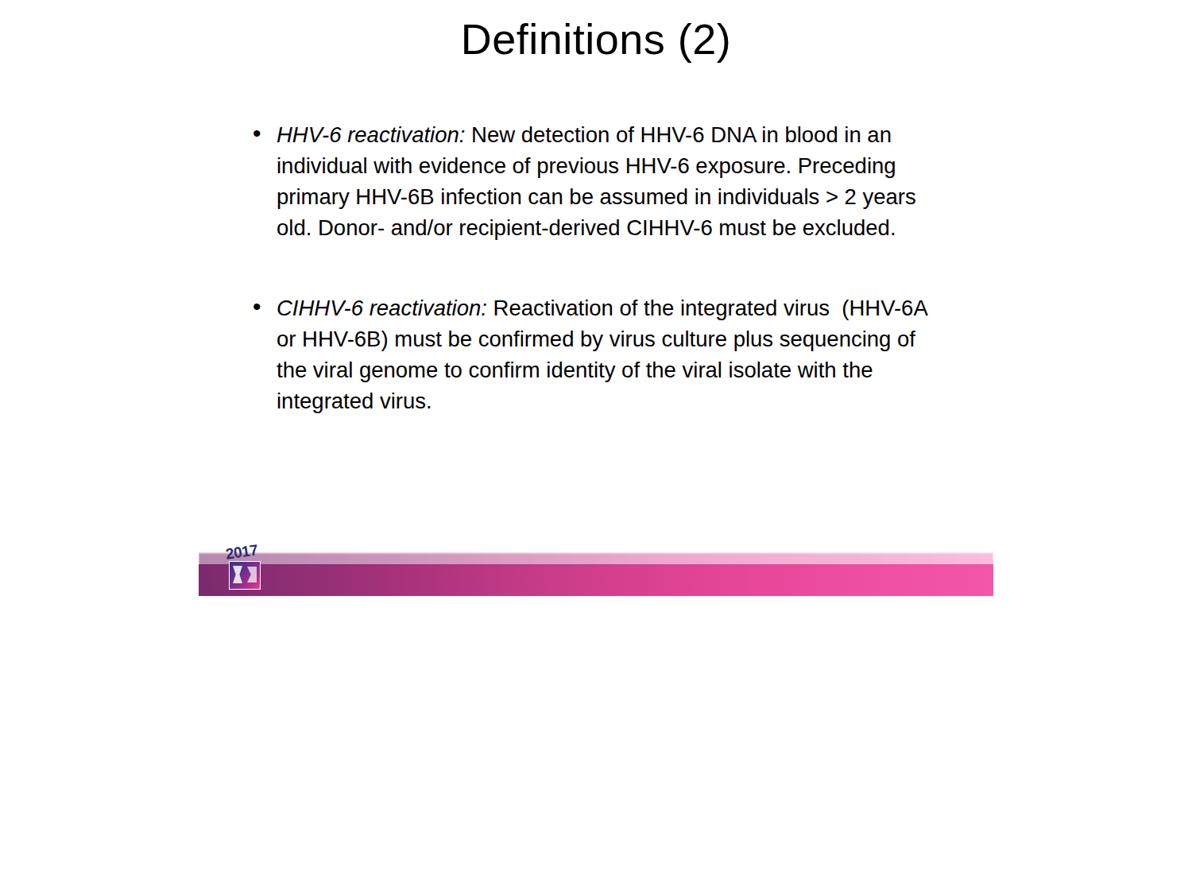Definitions (2)
HHV-6 reactivation: New detection of HHV-6 DNA in blood in an individual with evidence of previous HHV-6 exposure. Preceding primary HHV-6B infection can be assumed in individuals > 2 years old. Donor- and/or recipient-derived CIHHV-6 must be excluded.
CIHHV-6 reactivation: Reactivation of the integrated virus (HHV-6A or HHV-6B) must be confirmed by virus culture plus sequencing of the viral genome to confirm identity of the viral isolate with the integrated virus.
2017